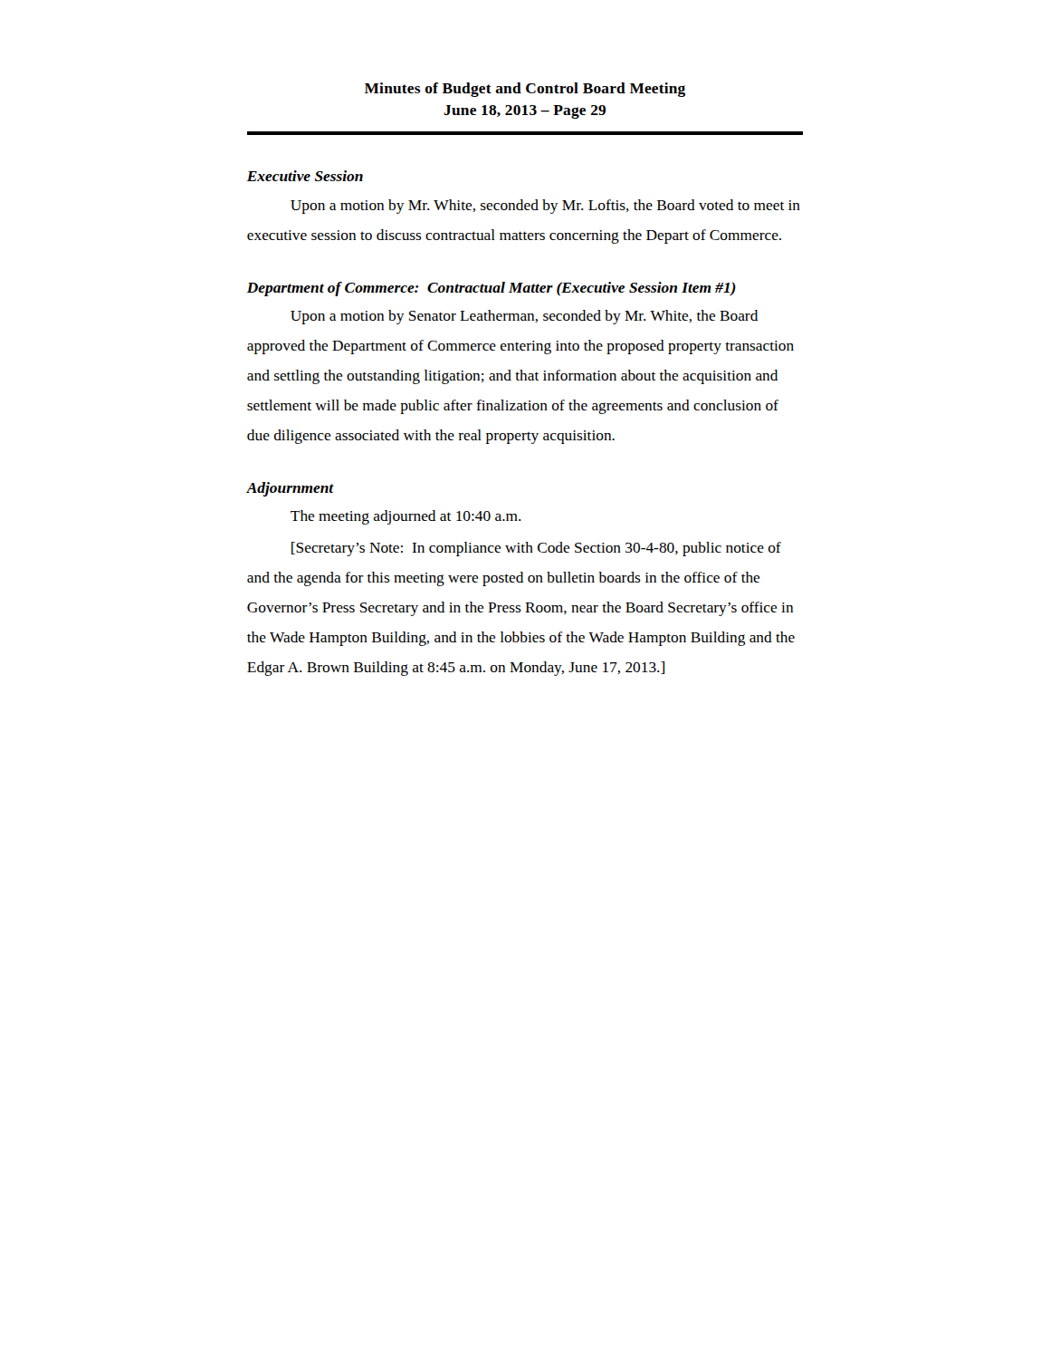Minutes of Budget and Control Board Meeting June 18, 2013 – Page 29
Executive Session
Upon a motion by Mr. White, seconded by Mr. Loftis, the Board voted to meet in executive session to discuss contractual matters concerning the Depart of Commerce.
Department of Commerce: Contractual Matter (Executive Session Item #1)
Upon a motion by Senator Leatherman, seconded by Mr. White, the Board approved the Department of Commerce entering into the proposed property transaction and settling the outstanding litigation; and that information about the acquisition and settlement will be made public after finalization of the agreements and conclusion of due diligence associated with the real property acquisition.
Adjournment
The meeting adjourned at 10:40 a.m.
[Secretary’s Note: In compliance with Code Section 30-4-80, public notice of and the agenda for this meeting were posted on bulletin boards in the office of the Governor’s Press Secretary and in the Press Room, near the Board Secretary’s office in the Wade Hampton Building, and in the lobbies of the Wade Hampton Building and the Edgar A. Brown Building at 8:45 a.m. on Monday, June 17, 2013.]